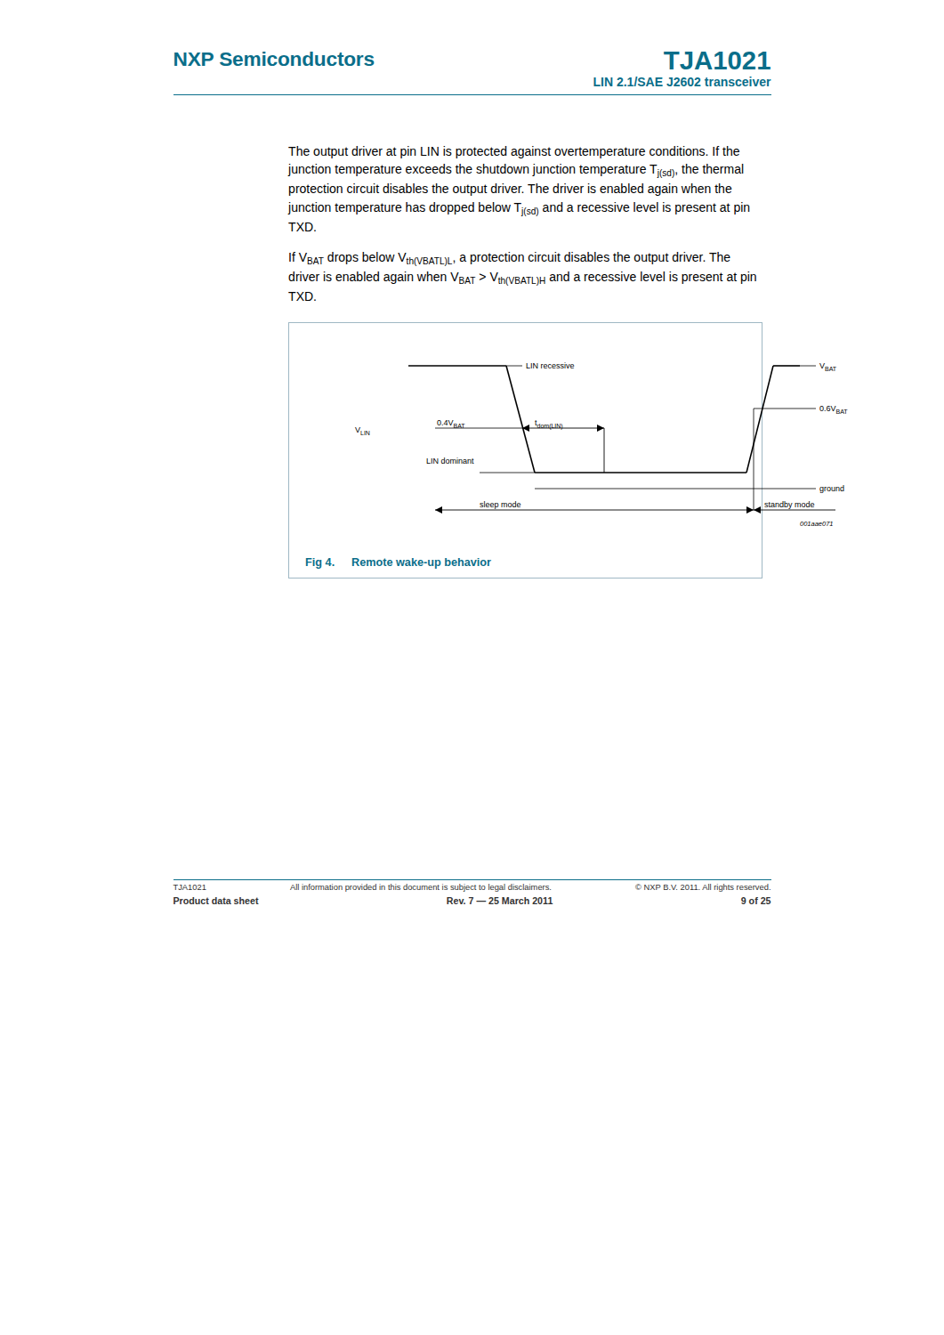NXP Semiconductors
TJA1021
LIN 2.1/SAE J2602 transceiver
The output driver at pin LIN is protected against overtemperature conditions. If the junction temperature exceeds the shutdown junction temperature Tj(sd), the thermal protection circuit disables the output driver. The driver is enabled again when the junction temperature has dropped below Tj(sd) and a recessive level is present at pin TXD.
If VBAT drops below Vth(VBATL)L, a protection circuit disables the output driver. The driver is enabled again when VBAT > Vth(VBATL)H and a recessive level is present at pin TXD.
LIN recessive VBAT 0.6VBAT VLIN 0.4VBAT tdom(LIN) LIN dominant ground sleep mode standby mode 001aae071
Fig 4. Remote wake-up behavior
TJA1021
All information provided in this document is subject to legal disclaimers.
© NXP B.V. 2011. All rights reserved.
Product data sheet
Rev. 7 — 25 March 2011
9 of 25